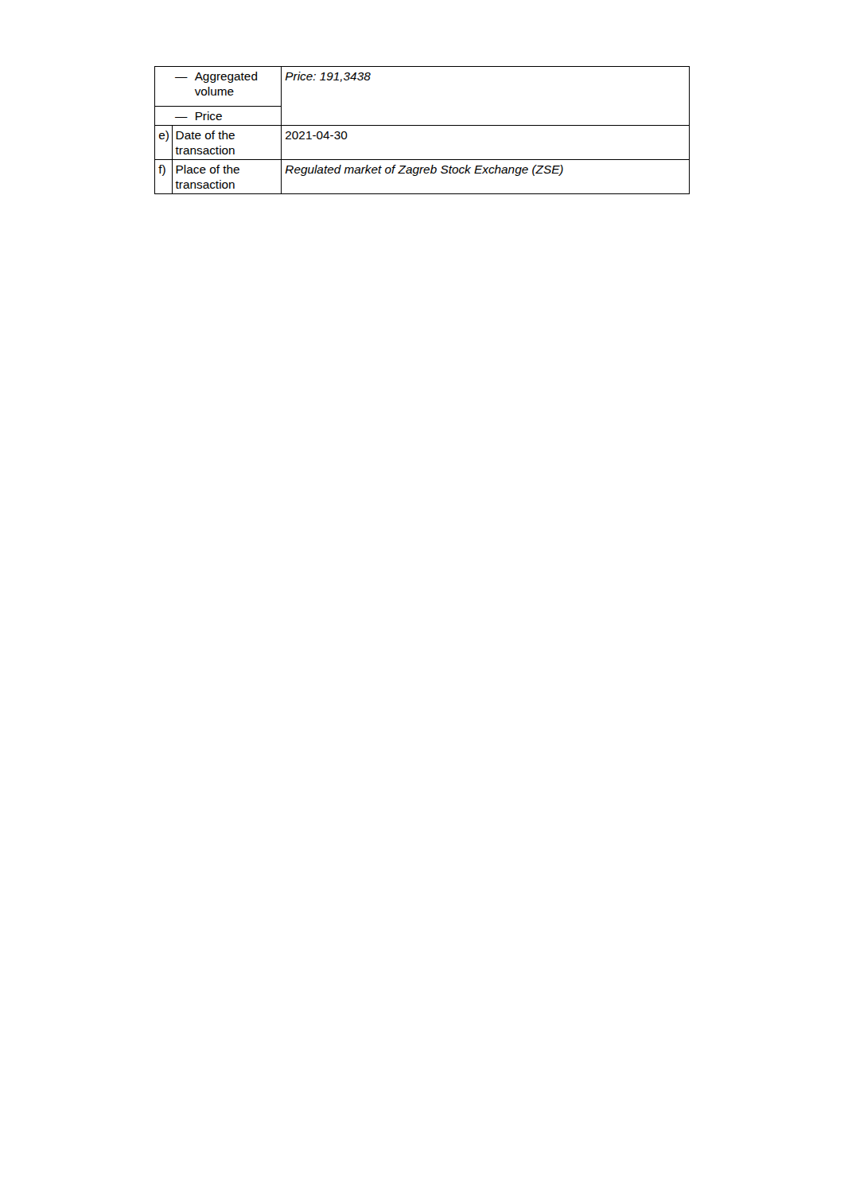| | — Aggregated volume | Price: 191,3438 |
| | — Price |
| e) | Date of the transaction | 2021-04-30 |
| f) | Place of the transaction | Regulated market of Zagreb Stock Exchange (ZSE) |